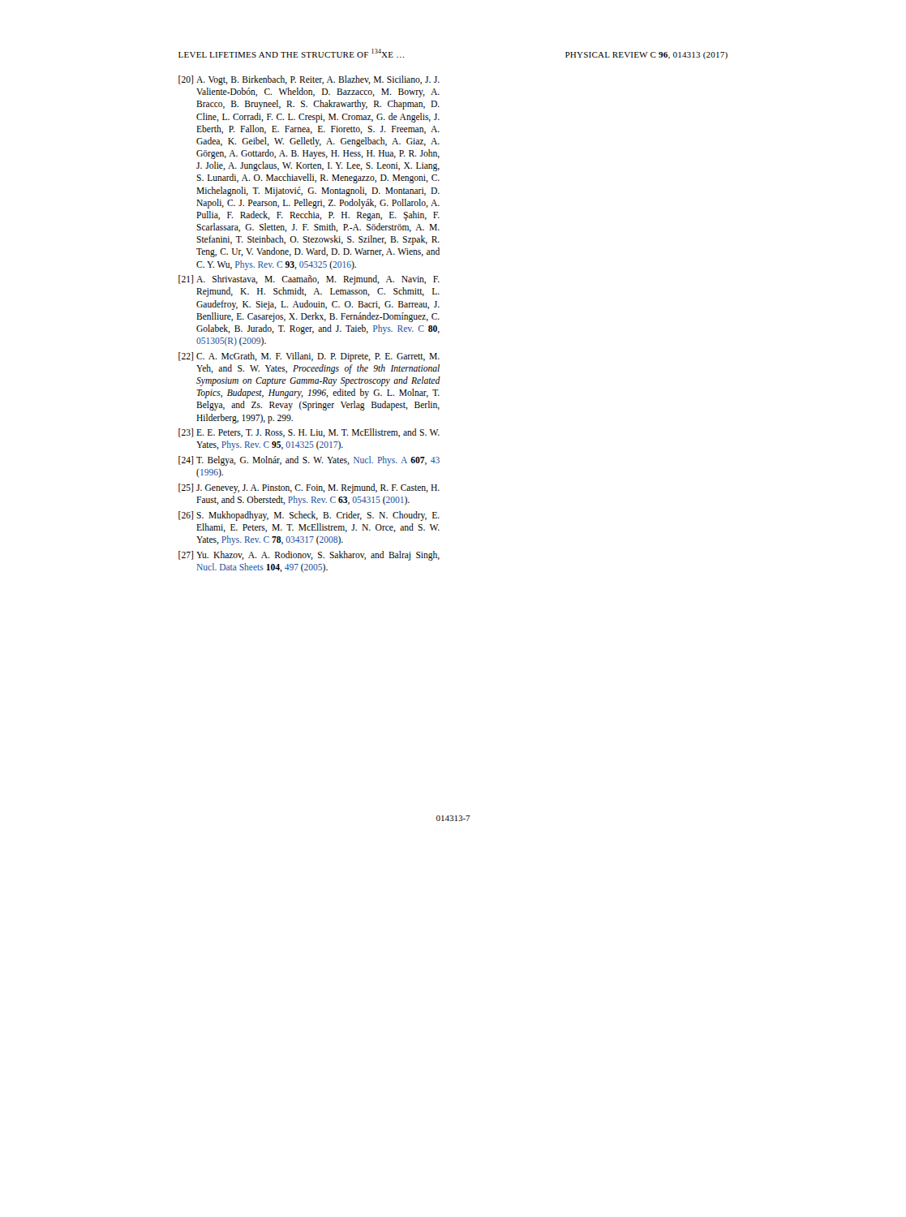Level lifetimes and the structure of 134Xe …
Physical Review C 96, 014313 (2017)
[20] A. Vogt, B. Birkenbach, P. Reiter, A. Blazhev, M. Siciliano, J. J. Valiente-Dobón, C. Wheldon, D. Bazzacco, M. Bowry, A. Bracco, B. Bruyneel, R. S. Chakrawarthy, R. Chapman, D. Cline, L. Corradi, F. C. L. Crespi, M. Cromaz, G. de Angelis, J. Eberth, P. Fallon, E. Farnea, E. Fioretto, S. J. Freeman, A. Gadea, K. Geibel, W. Gelletly, A. Gengelbach, A. Giaz, A. Görgen, A. Gottardo, A. B. Hayes, H. Hess, H. Hua, P. R. John, J. Jolie, A. Jungclaus, W. Korten, I. Y. Lee, S. Leoni, X. Liang, S. Lunardi, A. O. Macchiavelli, R. Menegazzo, D. Mengoni, C. Michelagnoli, T. Mijatović, G. Montagnoli, D. Montanari, D. Napoli, C. J. Pearson, L. Pellegri, Z. Podolyák, G. Pollarolo, A. Pullia, F. Radeck, F. Recchia, P. H. Regan, E. Şahin, F. Scarlassara, G. Sletten, J. F. Smith, P.-A. Söderström, A. M. Stefanini, T. Steinbach, O. Stezowski, S. Szilner, B. Szpak, R. Teng, C. Ur, V. Vandone, D. Ward, D. D. Warner, A. Wiens, and C. Y. Wu, Phys. Rev. C 93, 054325 (2016).
[21] A. Shrivastava, M. Caamaño, M. Rejmund, A. Navin, F. Rejmund, K. H. Schmidt, A. Lemasson, C. Schmitt, L. Gaudefroy, K. Sieja, L. Audouin, C. O. Bacri, G. Barreau, J. Benlliure, E. Casarejos, X. Derkx, B. Fernández-Domínguez, C. Golabek, B. Jurado, T. Roger, and J. Taieb, Phys. Rev. C 80, 051305(R) (2009).
[22] C. A. McGrath, M. F. Villani, D. P. Diprete, P. E. Garrett, M. Yeh, and S. W. Yates, Proceedings of the 9th International Symposium on Capture Gamma-Ray Spectroscopy and Related Topics, Budapest, Hungary, 1996, edited by G. L. Molnar, T. Belgya, and Zs. Revay (Springer Verlag Budapest, Berlin, Hilderberg, 1997), p. 299.
[23] E. E. Peters, T. J. Ross, S. H. Liu, M. T. McEllistrem, and S. W. Yates, Phys. Rev. C 95, 014325 (2017).
[24] T. Belgya, G. Molnár, and S. W. Yates, Nucl. Phys. A 607, 43 (1996).
[25] J. Genevey, J. A. Pinston, C. Foin, M. Rejmund, R. F. Casten, H. Faust, and S. Oberstedt, Phys. Rev. C 63, 054315 (2001).
[26] S. Mukhopadhyay, M. Scheck, B. Crider, S. N. Choudry, E. Elhami, E. Peters, M. T. McEllistrem, J. N. Orce, and S. W. Yates, Phys. Rev. C 78, 034317 (2008).
[27] Yu. Khazov, A. A. Rodionov, S. Sakharov, and Balraj Singh, Nucl. Data Sheets 104, 497 (2005).
014313-7